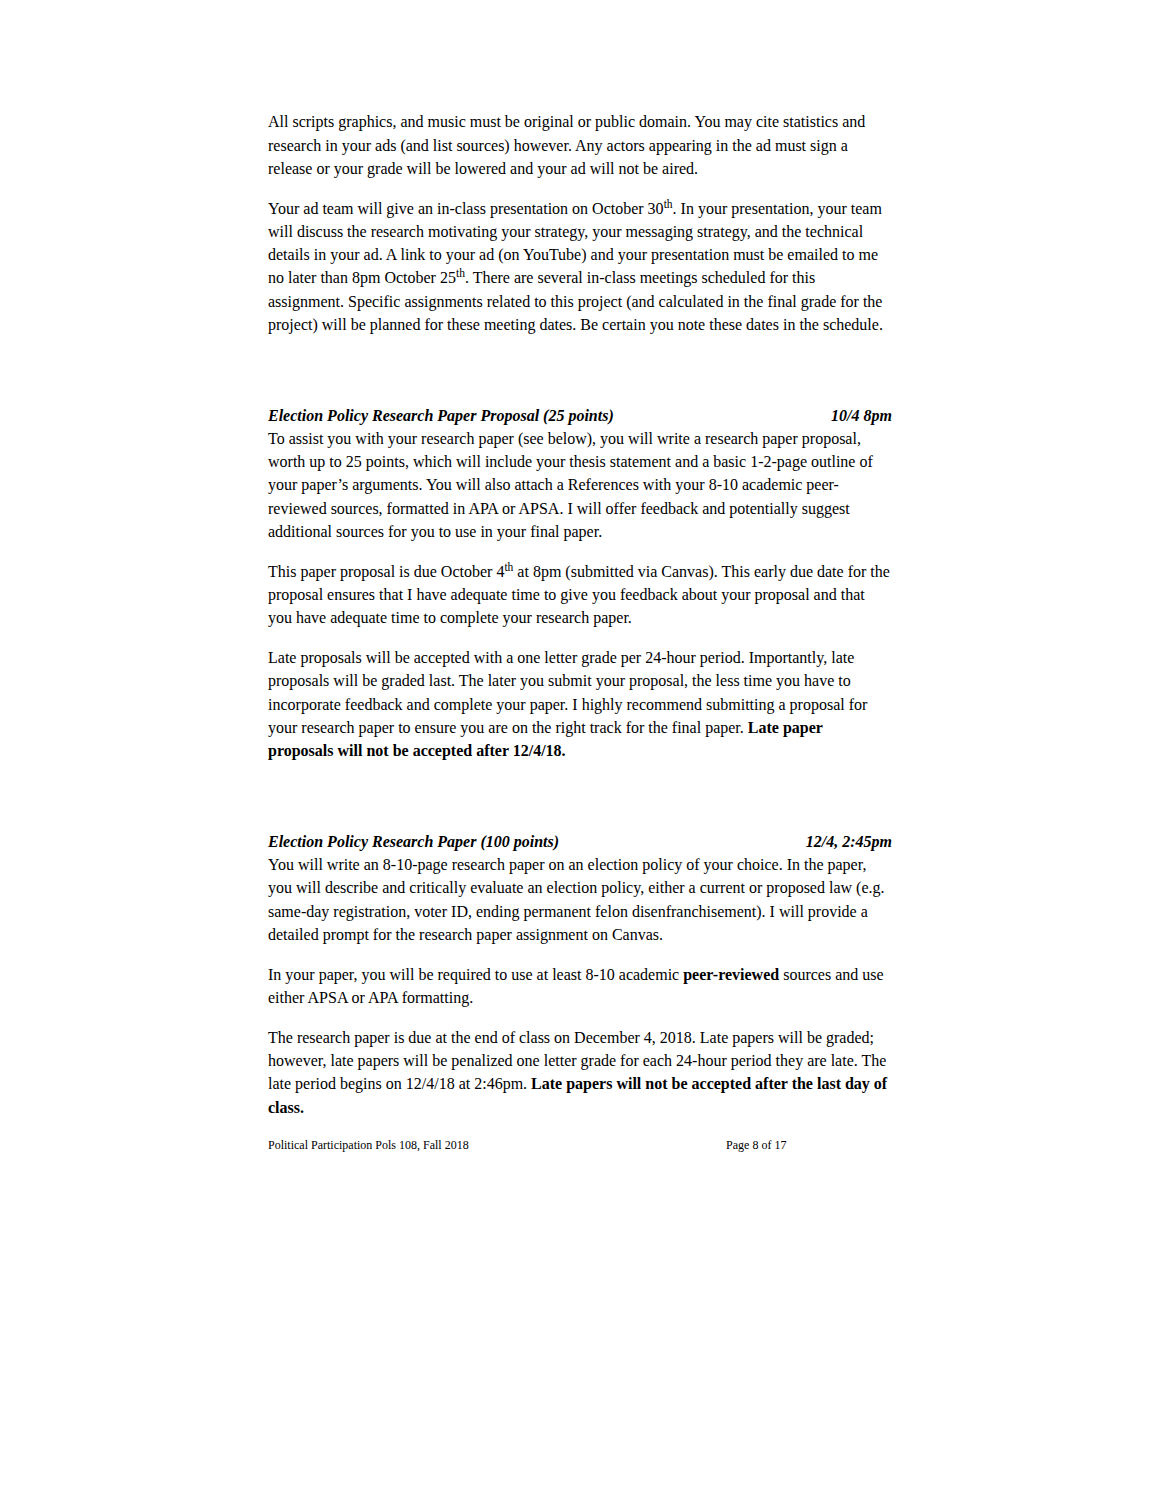All scripts graphics, and music must be original or public domain. You may cite statistics and research in your ads (and list sources) however. Any actors appearing in the ad must sign a release or your grade will be lowered and your ad will not be aired.
Your ad team will give an in-class presentation on October 30th. In your presentation, your team will discuss the research motivating your strategy, your messaging strategy, and the technical details in your ad. A link to your ad (on YouTube) and your presentation must be emailed to me no later than 8pm October 25th. There are several in-class meetings scheduled for this assignment. Specific assignments related to this project (and calculated in the final grade for the project) will be planned for these meeting dates. Be certain you note these dates in the schedule.
Election Policy Research Paper Proposal (25 points) 10/4 8pm
To assist you with your research paper (see below), you will write a research paper proposal, worth up to 25 points, which will include your thesis statement and a basic 1-2-page outline of your paper’s arguments. You will also attach a References with your 8-10 academic peer-reviewed sources, formatted in APA or APSA. I will offer feedback and potentially suggest additional sources for you to use in your final paper.
This paper proposal is due October 4th at 8pm (submitted via Canvas). This early due date for the proposal ensures that I have adequate time to give you feedback about your proposal and that you have adequate time to complete your research paper.
Late proposals will be accepted with a one letter grade per 24-hour period. Importantly, late proposals will be graded last. The later you submit your proposal, the less time you have to incorporate feedback and complete your paper. I highly recommend submitting a proposal for your research paper to ensure you are on the right track for the final paper. Late paper proposals will not be accepted after 12/4/18.
Election Policy Research Paper (100 points) 12/4, 2:45pm
You will write an 8-10-page research paper on an election policy of your choice. In the paper, you will describe and critically evaluate an election policy, either a current or proposed law (e.g. same-day registration, voter ID, ending permanent felon disenfranchisement). I will provide a detailed prompt for the research paper assignment on Canvas.
In your paper, you will be required to use at least 8-10 academic peer-reviewed sources and use either APSA or APA formatting.
The research paper is due at the end of class on December 4, 2018. Late papers will be graded; however, late papers will be penalized one letter grade for each 24-hour period they are late. The late period begins on 12/4/18 at 2:46pm. Late papers will not be accepted after the last day of class.
Political Participation Pols 108, Fall 2018 Page 8 of 17